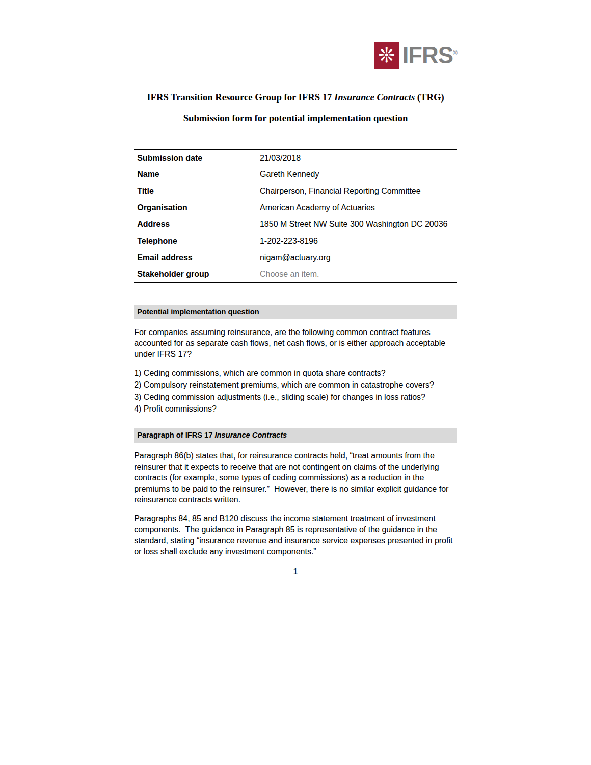❊IFRS®
IFRS Transition Resource Group for IFRS 17 Insurance Contracts (TRG)
Submission form for potential implementation question
| Submission date | 21/03/2018 |
| Name | Gareth Kennedy |
| Title | Chairperson, Financial Reporting Committee |
| Organisation | American Academy of Actuaries |
| Address | 1850 M Street NW Suite 300 Washington DC 20036 |
| Telephone | 1-202-223-8196 |
| Email address | nigam@actuary.org |
| Stakeholder group | Choose an item. |
Potential implementation question
For companies assuming reinsurance, are the following common contract features accounted for as separate cash flows, net cash flows, or is either approach acceptable under IFRS 17?
1) Ceding commissions, which are common in quota share contracts?
2) Compulsory reinstatement premiums, which are common in catastrophe covers?
3) Ceding commission adjustments (i.e., sliding scale) for changes in loss ratios?
4) Profit commissions?
Paragraph of IFRS 17 Insurance Contracts
Paragraph 86(b) states that, for reinsurance contracts held, “treat amounts from the reinsurer that it expects to receive that are not contingent on claims of the underlying contracts (for example, some types of ceding commissions) as a reduction in the premiums to be paid to the reinsurer.” However, there is no similar explicit guidance for reinsurance contracts written.
Paragraphs 84, 85 and B120 discuss the income statement treatment of investment components. The guidance in Paragraph 85 is representative of the guidance in the standard, stating “insurance revenue and insurance service expenses presented in profit or loss shall exclude any investment components.”
1